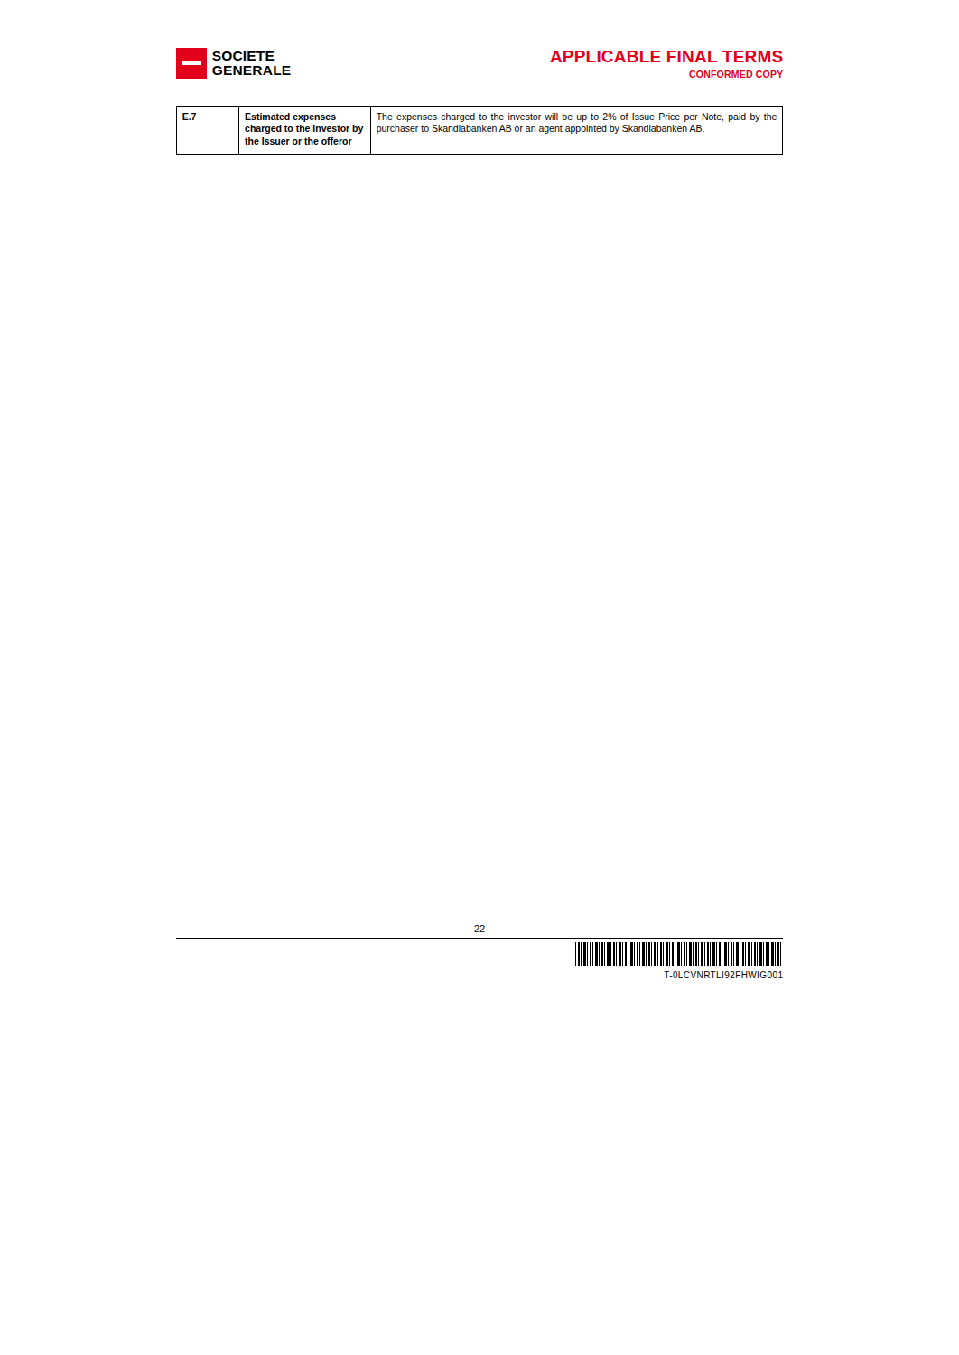SOCIETE
GENERALE
APPLICABLE FINAL TERMS
CONFORMED COPY
| E.7 | Estimated expenses charged to the investor by the Issuer or the offeror | The expenses charged to the investor will be up to 2% of Issue Price per Note, paid by the purchaser to Skandiabanken AB or an agent appointed by Skandiabanken AB. |
- 22 -
T-0LCVNRTLI92FHWIG001